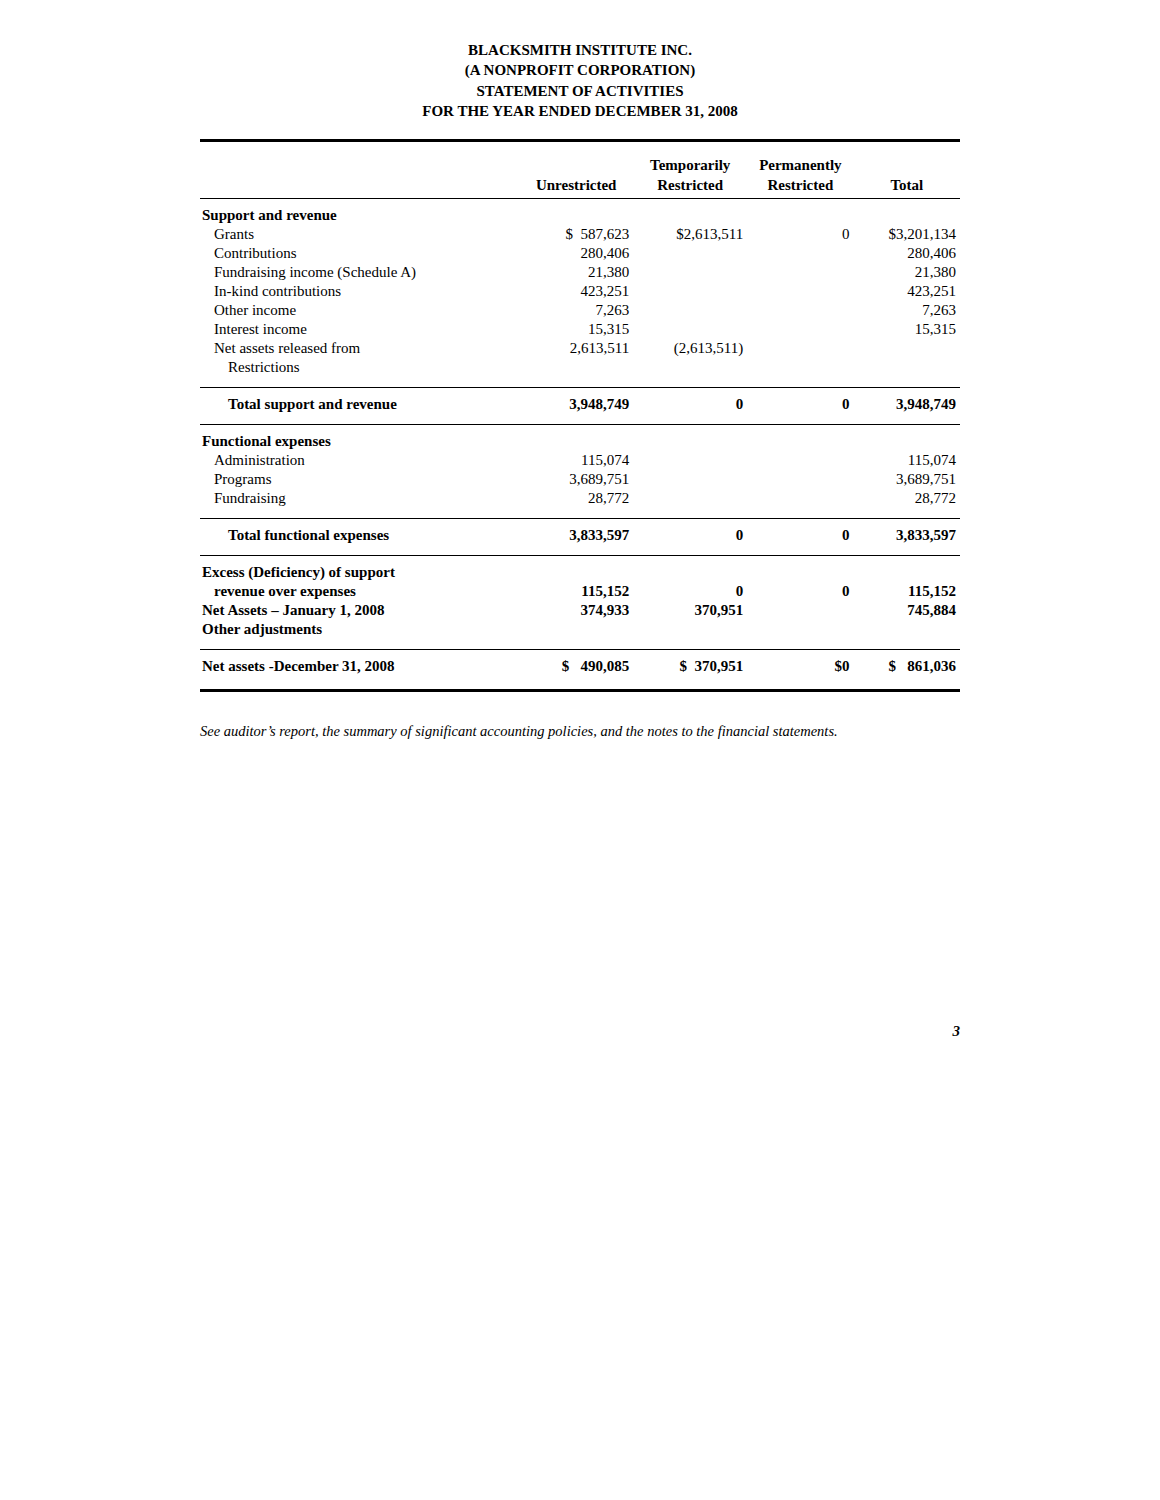BLACKSMITH INSTITUTE INC.
(A NONPROFIT CORPORATION)
STATEMENT OF ACTIVITIES
FOR THE YEAR ENDED DECEMBER 31, 2008
| | | Temporarily | Permanently | |
| | Unrestricted | Restricted | Restricted | Total |
| Support and revenue | | | | |
| Grants | $ 587,623 | $2,613,511 | 0 | $3,201,134 |
| Contributions | 280,406 | | | 280,406 |
| Fundraising income (Schedule A) | 21,380 | | | 21,380 |
| In-kind contributions | 423,251 | | | 423,251 |
| Other income | 7,263 | | | 7,263 |
| Interest income | 15,315 | | | 15,315 |
| Net assets released from | 2,613,511 | (2,613,511) | | |
| Restrictions | | | | |
| Total support and revenue | 3,948,749 | 0 | 0 | 3,948,749 |
| Functional expenses | | | | |
| Administration | 115,074 | | | 115,074 |
| Programs | 3,689,751 | | | 3,689,751 |
| Fundraising | 28,772 | | | 28,772 |
| Total functional expenses | 3,833,597 | 0 | 0 | 3,833,597 |
| Excess (Deficiency) of support | | | | |
| revenue over expenses | 115,152 | 0 | 0 | 115,152 |
| Net Assets – January 1, 2008 | 374,933 | 370,951 | | 745,884 |
| Other adjustments | | | | |
| Net assets -December 31, 2008 | $ 490,085 | $ 370,951 | $0 | $ 861,036 |
See auditor’s report, the summary of significant accounting policies, and the notes to the financial statements.
3